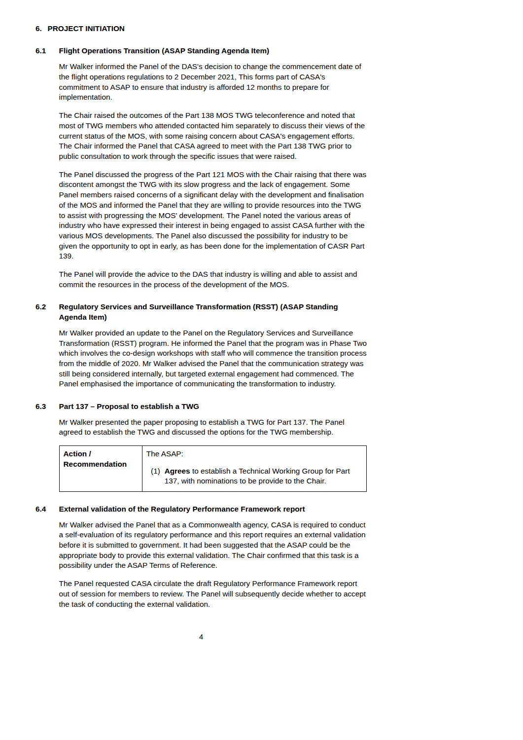6. PROJECT INITIATION
6.1 Flight Operations Transition (ASAP Standing Agenda Item)
Mr Walker informed the Panel of the DAS's decision to change the commencement date of the flight operations regulations to 2 December 2021, This forms part of CASA's commitment to ASAP to ensure that industry is afforded 12 months to prepare for implementation.
The Chair raised the outcomes of the Part 138 MOS TWG teleconference and noted that most of TWG members who attended contacted him separately to discuss their views of the current status of the MOS, with some raising concern about CASA's engagement efforts. The Chair informed the Panel that CASA agreed to meet with the Part 138 TWG prior to public consultation to work through the specific issues that were raised.
The Panel discussed the progress of the Part 121 MOS with the Chair raising that there was discontent amongst the TWG with its slow progress and the lack of engagement. Some Panel members raised concerns of a significant delay with the development and finalisation of the MOS and informed the Panel that they are willing to provide resources into the TWG to assist with progressing the MOS' development. The Panel noted the various areas of industry who have expressed their interest in being engaged to assist CASA further with the various MOS developments. The Panel also discussed the possibility for industry to be given the opportunity to opt in early, as has been done for the implementation of CASR Part 139.
The Panel will provide the advice to the DAS that industry is willing and able to assist and commit the resources in the process of the development of the MOS.
6.2 Regulatory Services and Surveillance Transformation (RSST) (ASAP Standing Agenda Item)
Mr Walker provided an update to the Panel on the Regulatory Services and Surveillance Transformation (RSST) program. He informed the Panel that the program was in Phase Two which involves the co-design workshops with staff who will commence the transition process from the middle of 2020. Mr Walker advised the Panel that the communication strategy was still being considered internally, but targeted external engagement had commenced. The Panel emphasised the importance of communicating the transformation to industry.
6.3 Part 137 – Proposal to establish a TWG
Mr Walker presented the paper proposing to establish a TWG for Part 137. The Panel agreed to establish the TWG and discussed the options for the TWG membership.
| Action / Recommendation | The ASAP: (1) Agrees to establish a Technical Working Group for Part 137, with nominations to be provide to the Chair. |
6.4 External validation of the Regulatory Performance Framework report
Mr Walker advised the Panel that as a Commonwealth agency, CASA is required to conduct a self-evaluation of its regulatory performance and this report requires an external validation before it is submitted to government. It had been suggested that the ASAP could be the appropriate body to provide this external validation. The Chair confirmed that this task is a possibility under the ASAP Terms of Reference.
The Panel requested CASA circulate the draft Regulatory Performance Framework report out of session for members to review. The Panel will subsequently decide whether to accept the task of conducting the external validation.
4